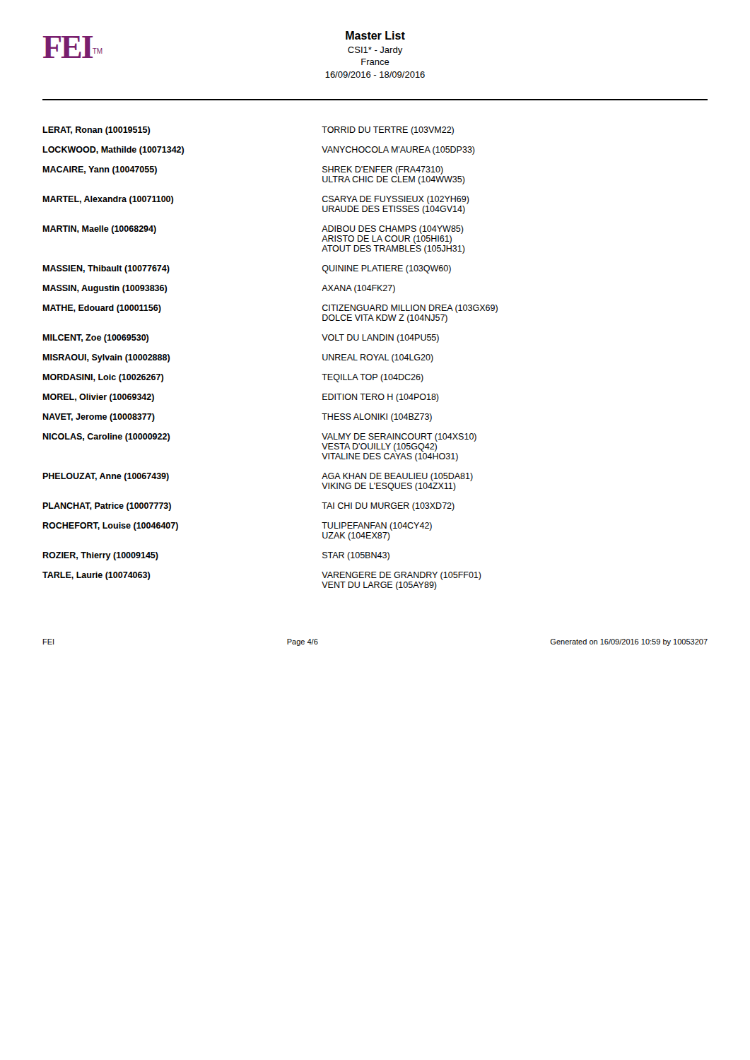FEI TM
Master List
CSI1* - Jardy
France
16/09/2016 - 18/09/2016
| LERAT, Ronan (10019515) | TORRID DU TERTRE (103VM22) |
| LOCKWOOD, Mathilde (10071342) | VANYCHOCOLA M'AUREA (105DP33) |
| MACAIRE, Yann (10047055) | SHREK D'ENFER (FRA47310) ULTRA CHIC DE CLEM (104WW35) |
| MARTEL, Alexandra (10071100) | CSARYA DE FUYSSIEUX (102YH69) URAUDE DES ETISSES (104GV14) |
| MARTIN, Maelle (10068294) | ADIBOU DES CHAMPS (104YW85) ARISTO DE LA COUR (105HI61) ATOUT DES TRAMBLES (105JH31) |
| MASSIEN, Thibault (10077674) | QUININE PLATIERE (103QW60) |
| MASSIN, Augustin (10093836) | AXANA (104FK27) |
| MATHE, Edouard (10001156) | CITIZENGUARD MILLION DREA (103GX69) DOLCE VITA KDW Z (104NJ57) |
| MILCENT, Zoe (10069530) | VOLT DU LANDIN (104PU55) |
| MISRAOUI, Sylvain (10002888) | UNREAL ROYAL (104LG20) |
| MORDASINI, Loic (10026267) | TEQILLA TOP (104DC26) |
| MOREL, Olivier (10069342) | EDITION TERO H (104PO18) |
| NAVET, Jerome (10008377) | THESS ALONIKI (104BZ73) |
| NICOLAS, Caroline (10000922) | VALMY DE SERAINCOURT (104XS10) VESTA D'OUILLY (105GQ42) VITALINE DES CAYAS (104HO31) |
| PHELOUZAT, Anne (10067439) | AGA KHAN DE BEAULIEU (105DA81) VIKING DE L'ESQUES (104ZX11) |
| PLANCHAT, Patrice (10007773) | TAI CHI DU MURGER (103XD72) |
| ROCHEFORT, Louise (10046407) | TULIPEFANFAN (104CY42) UZAK (104EX87) |
| ROZIER, Thierry (10009145) | STAR (105BN43) |
| TARLE, Laurie (10074063) | VARENGERE DE GRANDRY (105FF01) VENT DU LARGE (105AY89) |
FEI
Page 4/6
Generated on 16/09/2016 10:59 by 10053207